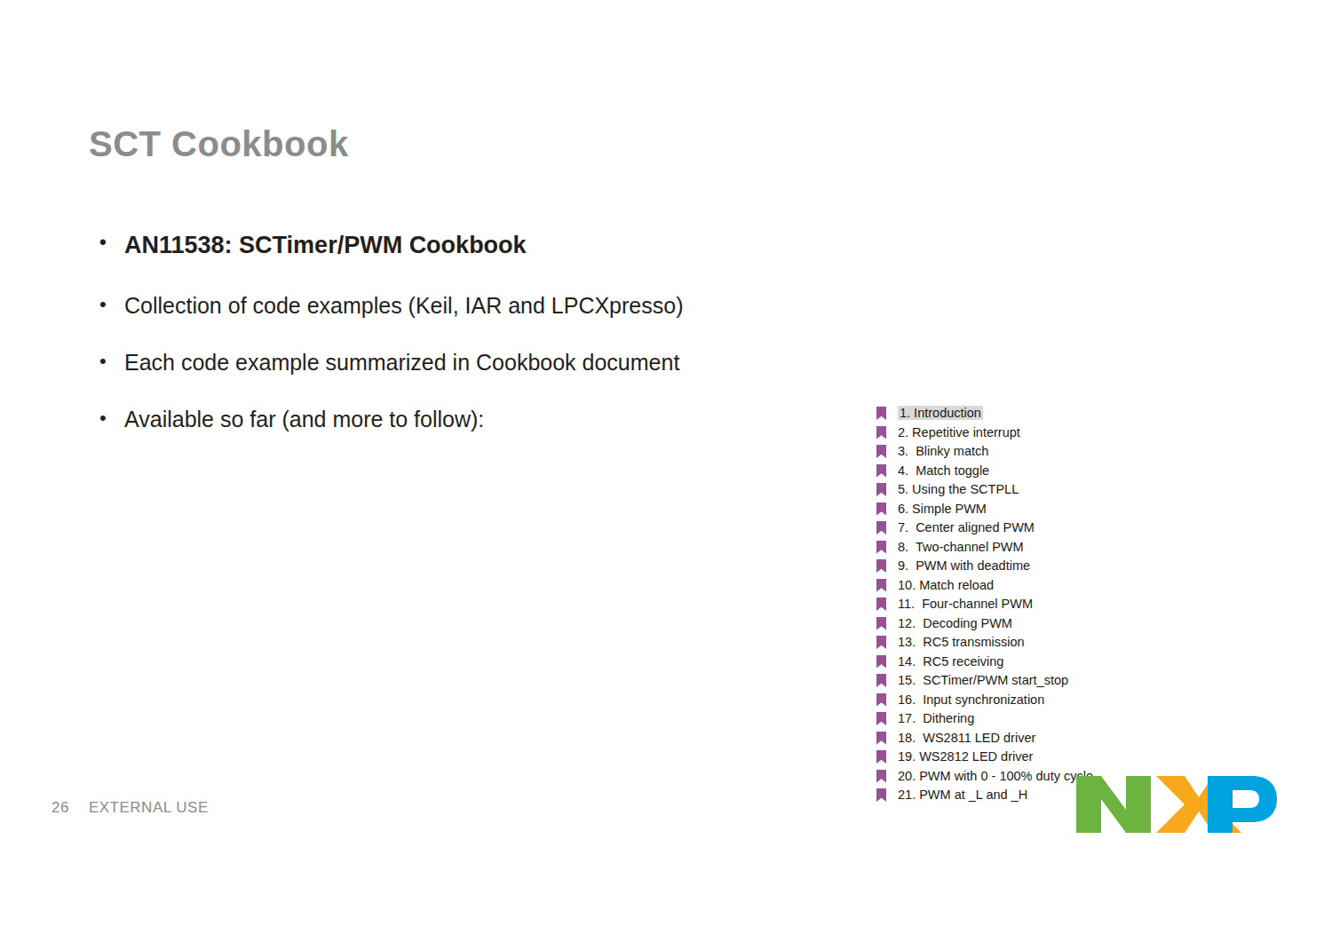SCT Cookbook
AN11538: SCTimer/PWM Cookbook
Collection of code examples (Keil, IAR and LPCXpresso)
Each code example summarized in Cookbook document
Available so far (and more to follow):
1. Introduction
2. Repetitive interrupt
3. Blinky match
4. Match toggle
5. Using the SCTPLL
6. Simple PWM
7. Center aligned PWM
8. Two-channel PWM
9. PWM with deadtime
10. Match reload
11. Four-channel PWM
12. Decoding PWM
13. RC5 transmission
14. RC5 receiving
15. SCTimer/PWM start_stop
16. Input synchronization
17. Dithering
18. WS2811 LED driver
19. WS2812 LED driver
20. PWM with 0 - 100% duty cycle
21. PWM at _L and _H
26 EXTERNAL USE